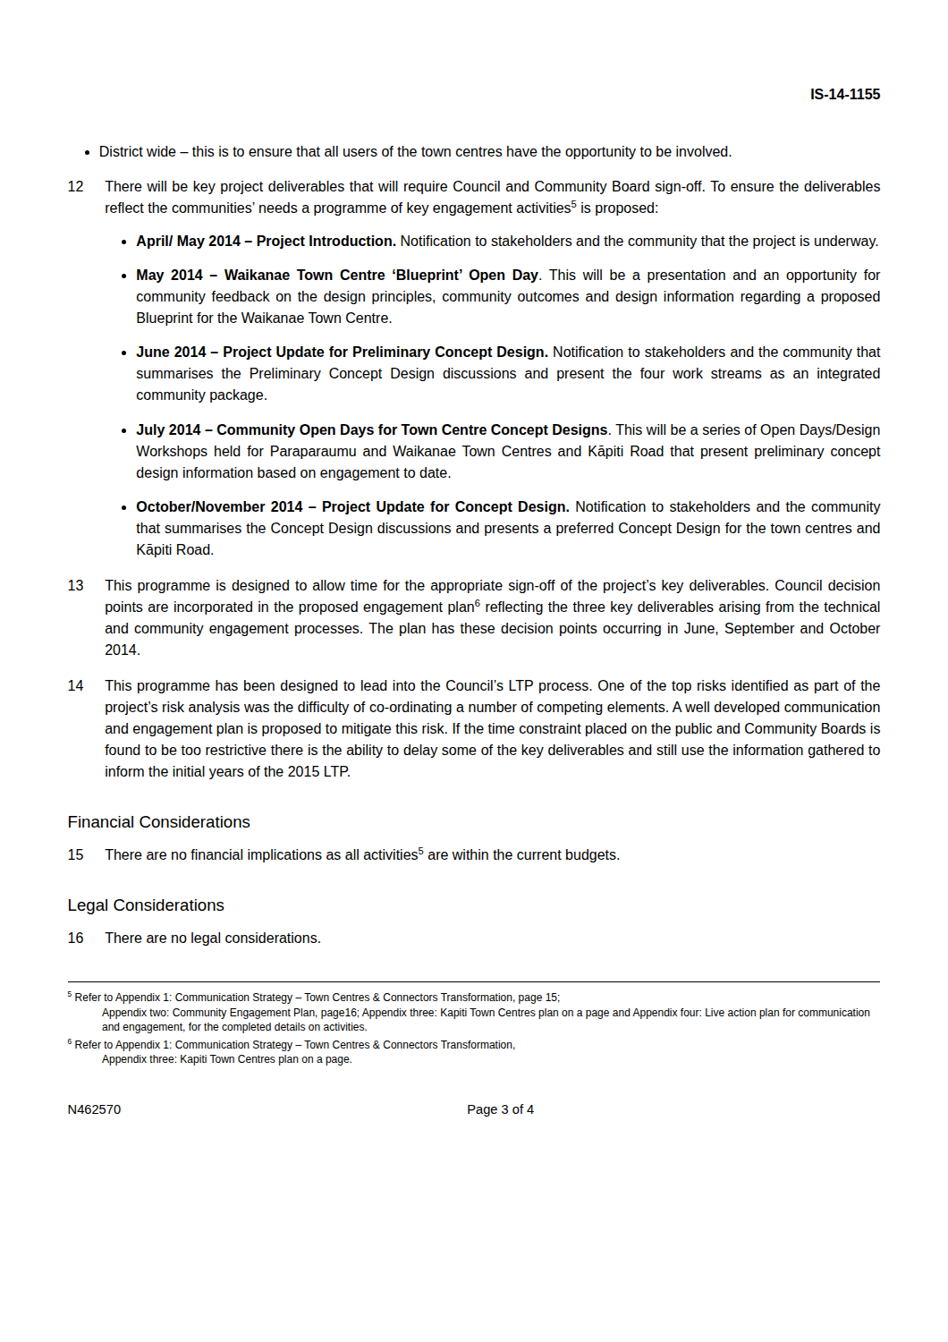IS-14-1155
District wide – this is to ensure that all users of the town centres have the opportunity to be involved.
12 There will be key project deliverables that will require Council and Community Board sign-off. To ensure the deliverables reflect the communities’ needs a programme of key engagement activities5 is proposed:
April/ May 2014 – Project Introduction. Notification to stakeholders and the community that the project is underway.
May 2014 – Waikanae Town Centre ‘Blueprint’ Open Day. This will be a presentation and an opportunity for community feedback on the design principles, community outcomes and design information regarding a proposed Blueprint for the Waikanae Town Centre.
June 2014 – Project Update for Preliminary Concept Design. Notification to stakeholders and the community that summarises the Preliminary Concept Design discussions and present the four work streams as an integrated community package.
July 2014 – Community Open Days for Town Centre Concept Designs. This will be a series of Open Days/Design Workshops held for Paraparaumu and Waikanae Town Centres and Kāpiti Road that present preliminary concept design information based on engagement to date.
October/November 2014 – Project Update for Concept Design. Notification to stakeholders and the community that summarises the Concept Design discussions and presents a preferred Concept Design for the town centres and Kāpiti Road.
13 This programme is designed to allow time for the appropriate sign-off of the project’s key deliverables. Council decision points are incorporated in the proposed engagement plan6 reflecting the three key deliverables arising from the technical and community engagement processes. The plan has these decision points occurring in June, September and October 2014.
14 This programme has been designed to lead into the Council’s LTP process. One of the top risks identified as part of the project’s risk analysis was the difficulty of co-ordinating a number of competing elements. A well developed communication and engagement plan is proposed to mitigate this risk. If the time constraint placed on the public and Community Boards is found to be too restrictive there is the ability to delay some of the key deliverables and still use the information gathered to inform the initial years of the 2015 LTP.
Financial Considerations
15 There are no financial implications as all activities5 are within the current budgets.
Legal Considerations
16 There are no legal considerations.
5 Refer to Appendix 1: Communication Strategy – Town Centres & Connectors Transformation, page 15; Appendix two: Community Engagement Plan, page16; Appendix three: Kapiti Town Centres plan on a page and Appendix four: Live action plan for communication and engagement, for the completed details on activities.
6 Refer to Appendix 1: Communication Strategy – Town Centres & Connectors Transformation, Appendix three: Kapiti Town Centres plan on a page.
N462570
Page 3 of 4